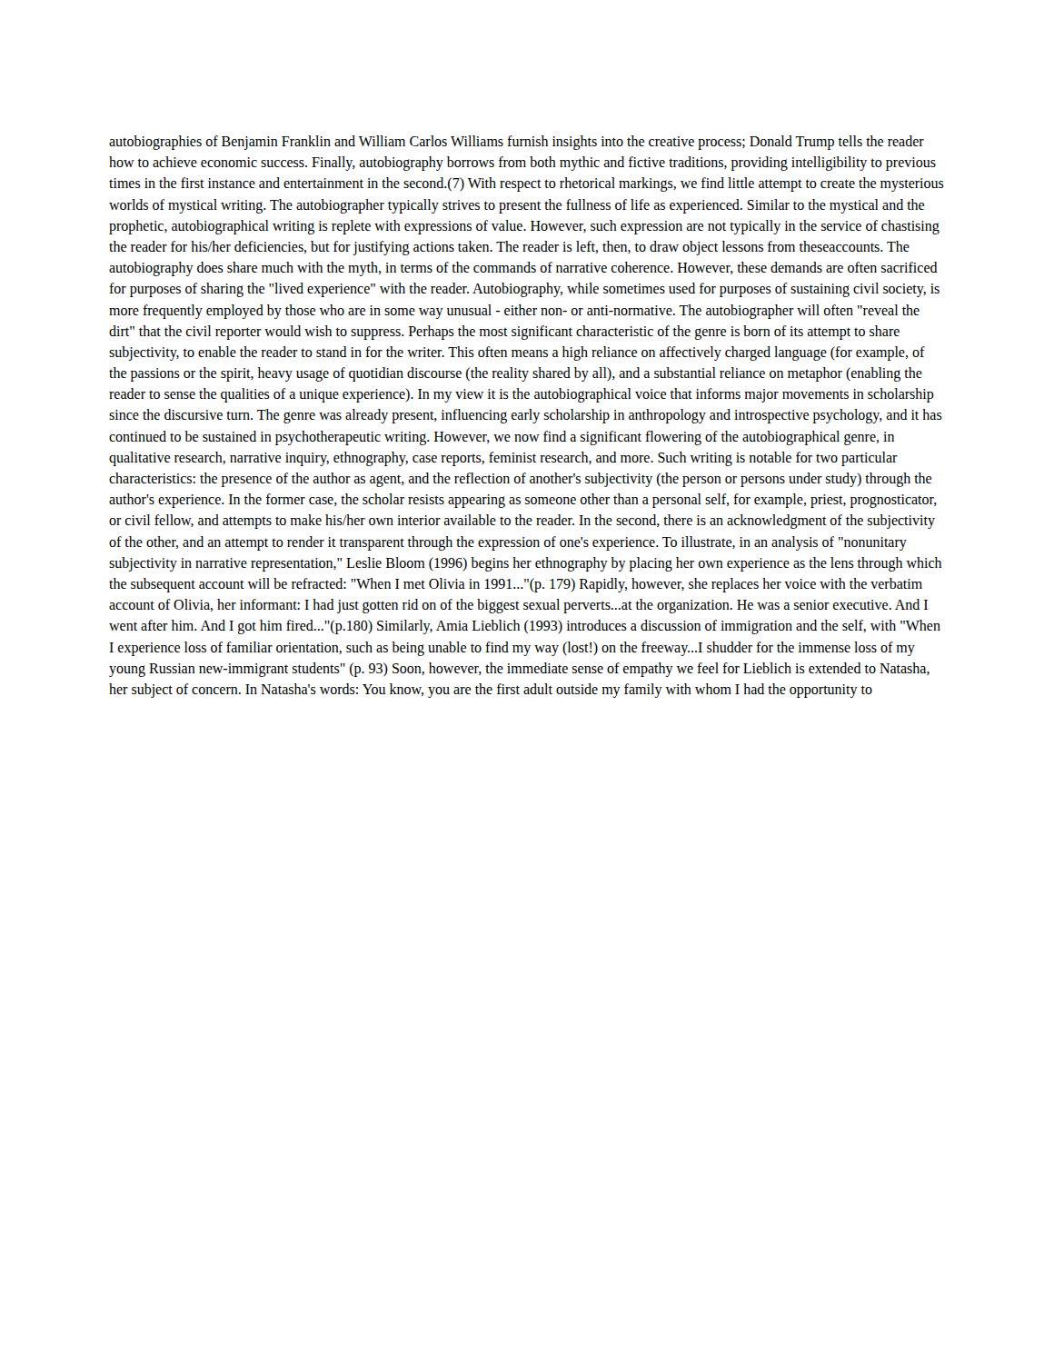autobiographies of Benjamin Franklin and William Carlos Williams furnish insights into the creative process; Donald Trump tells the reader how to achieve economic success. Finally, autobiography borrows from both mythic and fictive traditions, providing intelligibility to previous times in the first instance and entertainment in the second.(7) With respect to rhetorical markings, we find little attempt to create the mysterious worlds of mystical writing. The autobiographer typically strives to present the fullness of life as experienced. Similar to the mystical and the prophetic, autobiographical writing is replete with expressions of value. However, such expression are not typically in the service of chastising the reader for his/her deficiencies, but for justifying actions taken. The reader is left, then, to draw object lessons from theseaccounts. The autobiography does share much with the myth, in terms of the commands of narrative coherence. However, these demands are often sacrificed for purposes of sharing the "lived experience" with the reader. Autobiography, while sometimes used for purposes of sustaining civil society, is more frequently employed by those who are in some way unusual - either non- or anti-normative. The autobiographer will often "reveal the dirt" that the civil reporter would wish to suppress. Perhaps the most significant characteristic of the genre is born of its attempt to share subjectivity, to enable the reader to stand in for the writer. This often means a high reliance on affectively charged language (for example, of the passions or the spirit, heavy usage of quotidian discourse (the reality shared by all), and a substantial reliance on metaphor (enabling the reader to sense the qualities of a unique experience). In my view it is the autobiographical voice that informs major movements in scholarship since the discursive turn. The genre was already present, influencing early scholarship in anthropology and introspective psychology, and it has continued to be sustained in psychotherapeutic writing. However, we now find a significant flowering of the autobiographical genre, in qualitative research, narrative inquiry, ethnography, case reports, feminist research, and more. Such writing is notable for two particular characteristics: the presence of the author as agent, and the reflection of another's subjectivity (the person or persons under study) through the author's experience. In the former case, the scholar resists appearing as someone other than a personal self, for example, priest, prognosticator, or civil fellow, and attempts to make his/her own interior available to the reader. In the second, there is an acknowledgment of the subjectivity of the other, and an attempt to render it transparent through the expression of one's experience. To illustrate, in an analysis of "nonunitary subjectivity in narrative representation," Leslie Bloom (1996) begins her ethnography by placing her own experience as the lens through which the subsequent account will be refracted: "When I met Olivia in 1991..."(p. 179) Rapidly, however, she replaces her voice with the verbatim account of Olivia, her informant: I had just gotten rid on of the biggest sexual perverts...at the organization. He was a senior executive. And I went after him. And I got him fired..."(p.180) Similarly, Amia Lieblich (1993) introduces a discussion of immigration and the self, with "When I experience loss of familiar orientation, such as being unable to find my way (lost!) on the freeway...I shudder for the immense loss of my young Russian new-immigrant students" (p. 93) Soon, however, the immediate sense of empathy we feel for Lieblich is extended to Natasha, her subject of concern. In Natasha's words: You know, you are the first adult outside my family with whom I had the opportunity to